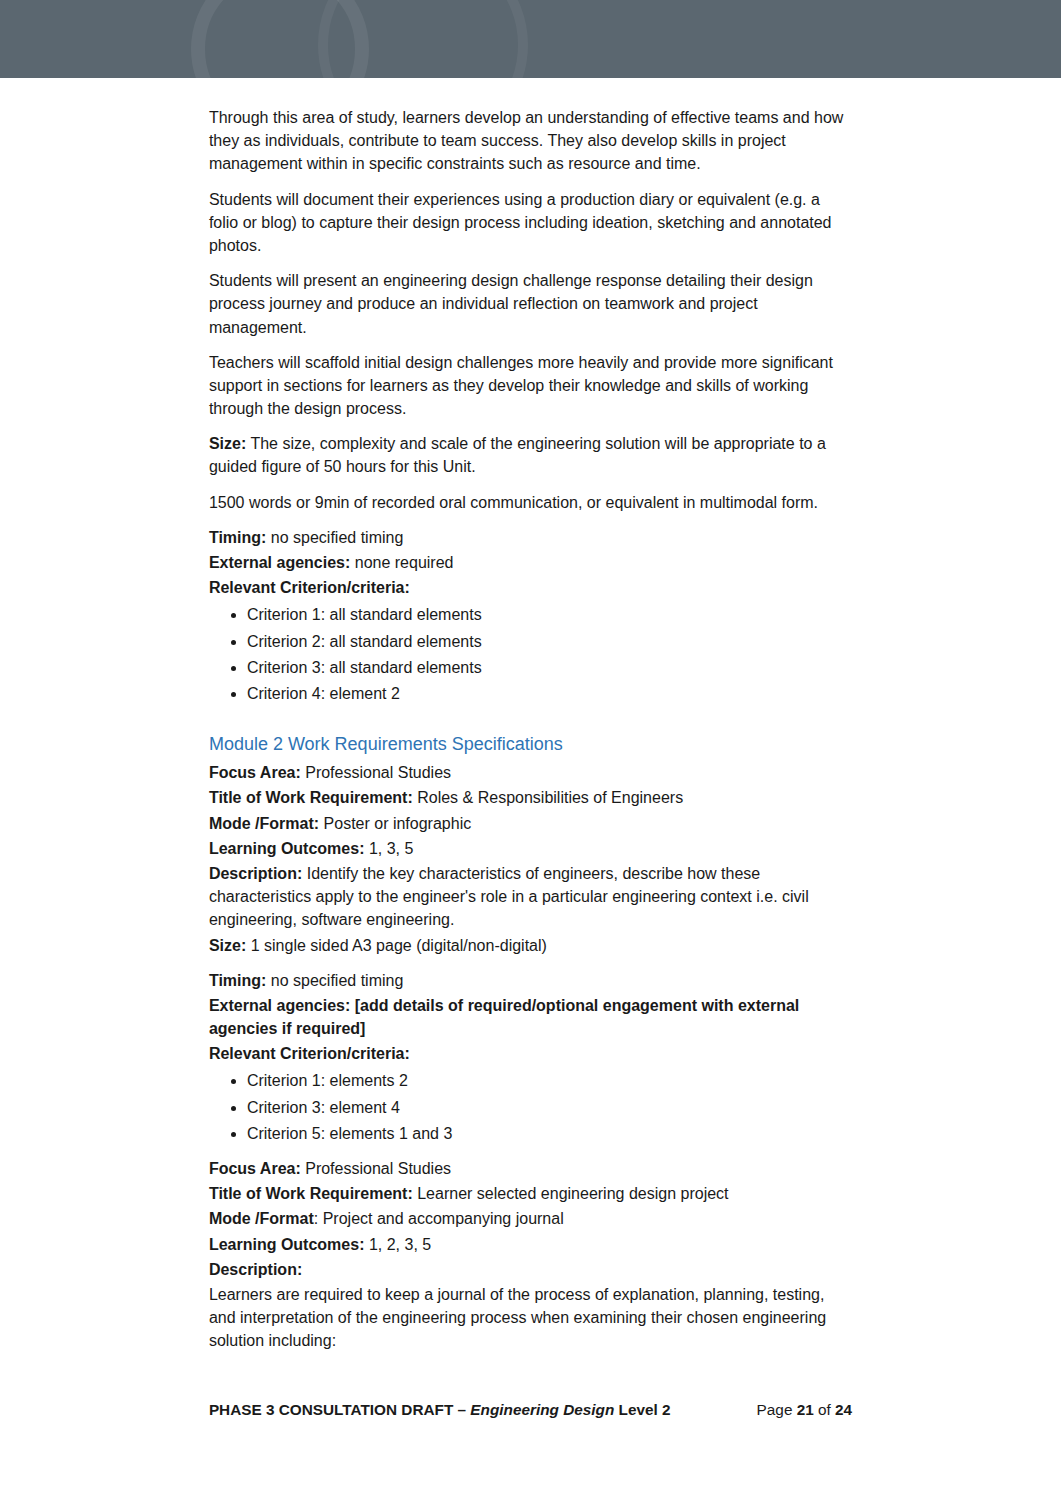Through this area of study, learners develop an understanding of effective teams and how they as individuals, contribute to team success. They also develop skills in project management within in specific constraints such as resource and time.
Students will document their experiences using a production diary or equivalent (e.g. a folio or blog) to capture their design process including ideation, sketching and annotated photos.
Students will present an engineering design challenge response detailing their design process journey and produce an individual reflection on teamwork and project management.
Teachers will scaffold initial design challenges more heavily and provide more significant support in sections for learners as they develop their knowledge and skills of working through the design process.
Size: The size, complexity and scale of the engineering solution will be appropriate to a guided figure of 50 hours for this Unit.
1500 words or 9min of recorded oral communication, or equivalent in multimodal form.
Timing: no specified timing
External agencies: none required
Relevant Criterion/criteria:
Criterion 1: all standard elements
Criterion 2: all standard elements
Criterion 3: all standard elements
Criterion 4: element 2
Module 2 Work Requirements Specifications
Focus Area: Professional Studies
Title of Work Requirement: Roles & Responsibilities of Engineers
Mode /Format: Poster or infographic
Learning Outcomes: 1, 3, 5
Description: Identify the key characteristics of engineers, describe how these characteristics apply to the engineer's role in a particular engineering context i.e. civil engineering, software engineering.
Size: 1 single sided A3 page (digital/non-digital)
Timing: no specified timing
External agencies: [add details of required/optional engagement with external agencies if required]
Relevant Criterion/criteria:
Criterion 1: elements 2
Criterion 3: element 4
Criterion 5: elements 1 and 3
Focus Area: Professional Studies
Title of Work Requirement: Learner selected engineering design project
Mode /Format: Project and accompanying journal
Learning Outcomes: 1, 2, 3, 5
Description:
Learners are required to keep a journal of the process of explanation, planning, testing, and interpretation of the engineering process when examining their chosen engineering solution including:
PHASE 3 CONSULTATION DRAFT – Engineering Design Level 2
Page 21 of 24